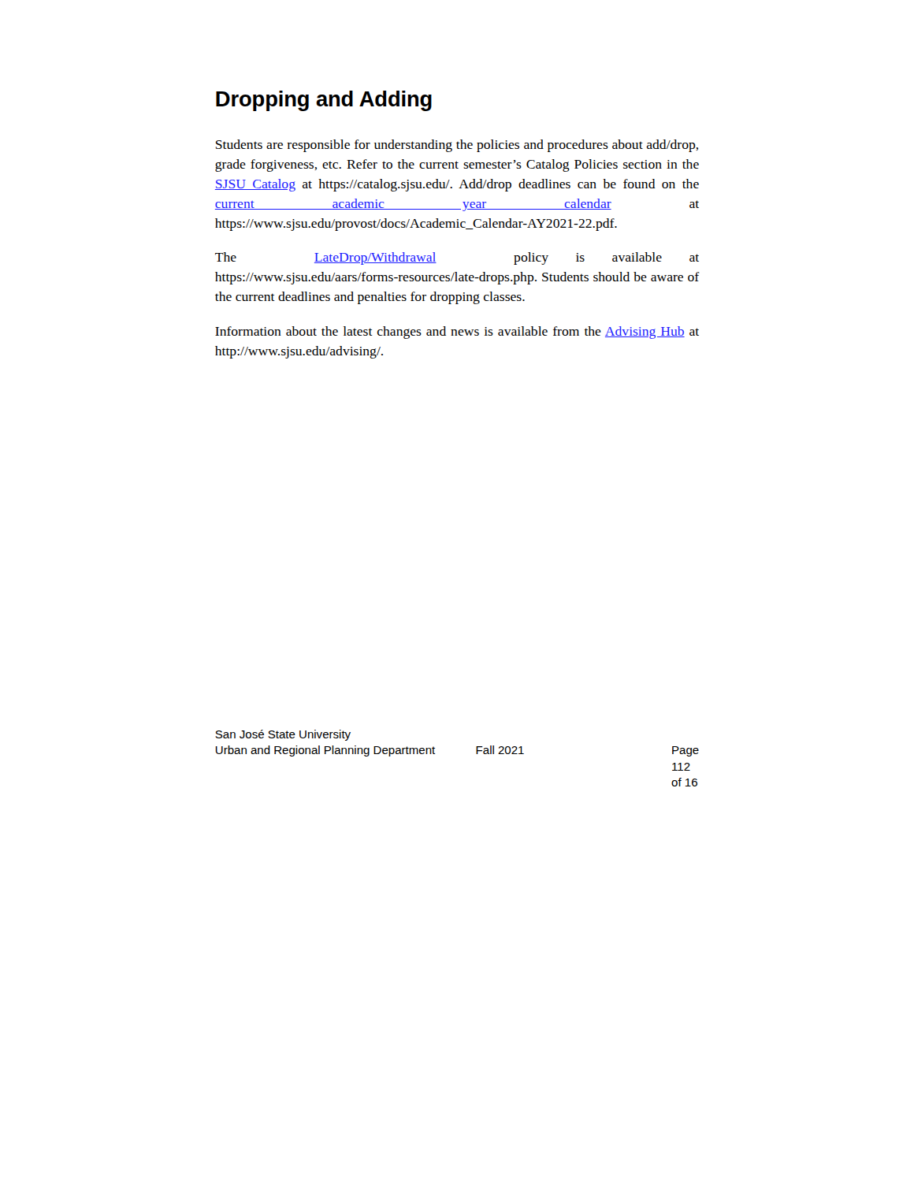Dropping and Adding
Students are responsible for understanding the policies and procedures about add/drop, grade forgiveness, etc. Refer to the current semester’s Catalog Policies section in the SJSU Catalog at https://catalog.sjsu.edu/. Add/drop deadlines can be found on the current academic year calendar at https://www.sjsu.edu/provost/docs/Academic_Calendar-AY2021-22.pdf.
The Late Drop/Withdrawal policy is available at
https://www.sjsu.edu/aars/forms-resources/late-drops.php. Students should be aware of the current deadlines and penalties for dropping classes.
Information about the latest changes and news is available from the Advising Hub at http://www.sjsu.edu/advising/.
San José State University
Urban and Regional Planning Department Fall 2021 Page 112 of 16